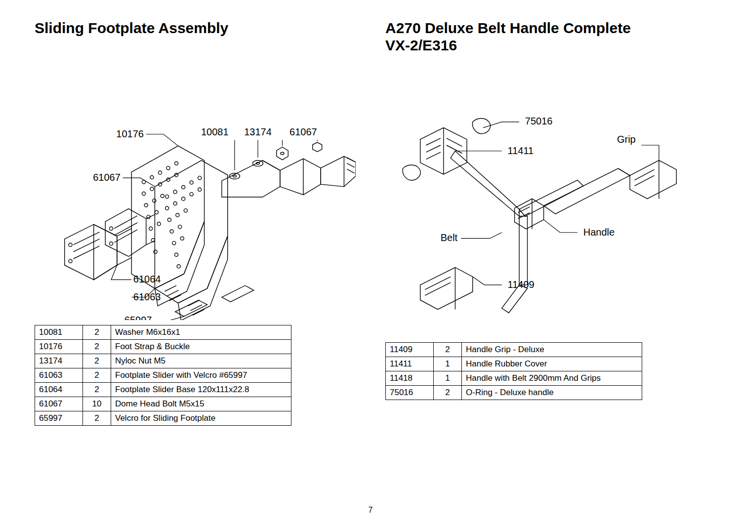Sliding Footplate Assembly
10081 13174 61067 10176 61067 61064 61063 65997
| 10081 | 2 | Washer M6x16x1 |
| 10176 | 2 | Foot Strap & Buckle |
| 13174 | 2 | Nyloc Nut M5 |
| 61063 | 2 | Footplate Slider with Velcro #65997 |
| 61064 | 2 | Footplate Slider Base 120x111x22.8 |
| 61067 | 10 | Dome Head Bolt M5x15 |
| 65997 | 2 | Velcro for Sliding Footplate |
A270 Deluxe Belt Handle Complete
VX-2/E316
75016 11411 11409 Grip Handle Belt
| 11409 | 2 | Handle Grip - Deluxe |
| 11411 | 1 | Handle Rubber Cover |
| 11418 | 1 | Handle with Belt 2900mm And Grips |
| 75016 | 2 | O-Ring - Deluxe handle |
7